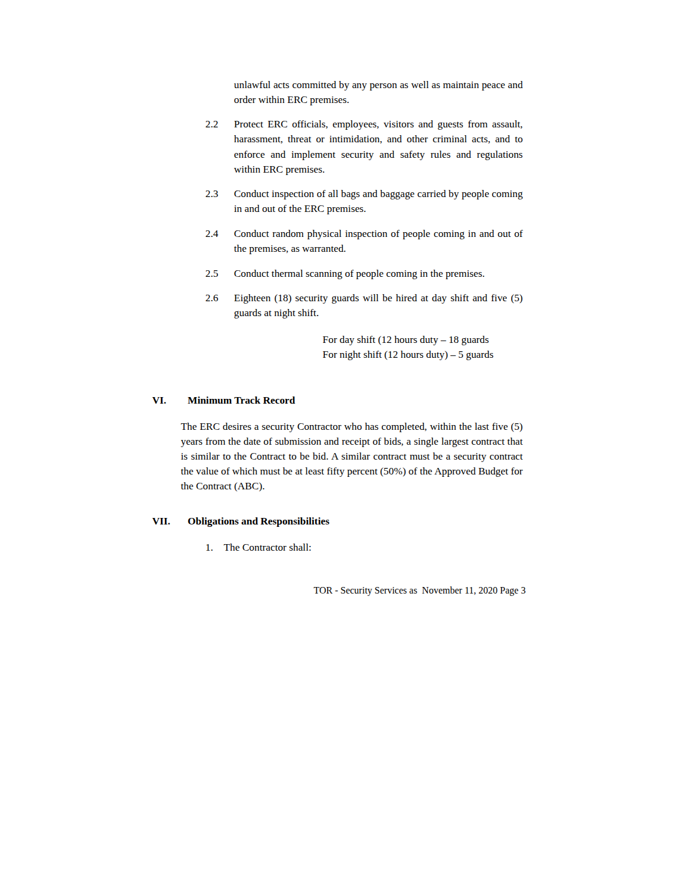unlawful acts committed by any person as well as maintain peace and order within ERC premises.
2.2
Protect ERC officials, employees, visitors and guests from assault, harassment, threat or intimidation, and other criminal acts, and to enforce and implement security and safety rules and regulations within ERC premises.
2.3
Conduct inspection of all bags and baggage carried by people coming in and out of the ERC premises.
2.4
Conduct random physical inspection of people coming in and out of the premises, as warranted.
2.5
Conduct thermal scanning of people coming in the premises.
2.6
Eighteen (18) security guards will be hired at day shift and five (5) guards at night shift.
For day shift (12 hours duty – 18 guards
For night shift (12 hours duty) – 5 guards
VI.
Minimum Track Record
The ERC desires a security Contractor who has completed, within the last five (5) years from the date of submission and receipt of bids, a single largest contract that is similar to the Contract to be bid. A similar contract must be a security contract the value of which must be at least fifty percent (50%) of the Approved Budget for the Contract (ABC).
VII.
Obligations and Responsibilities
1. The Contractor shall:
TOR - Security Services as November 11, 2020 Page 3